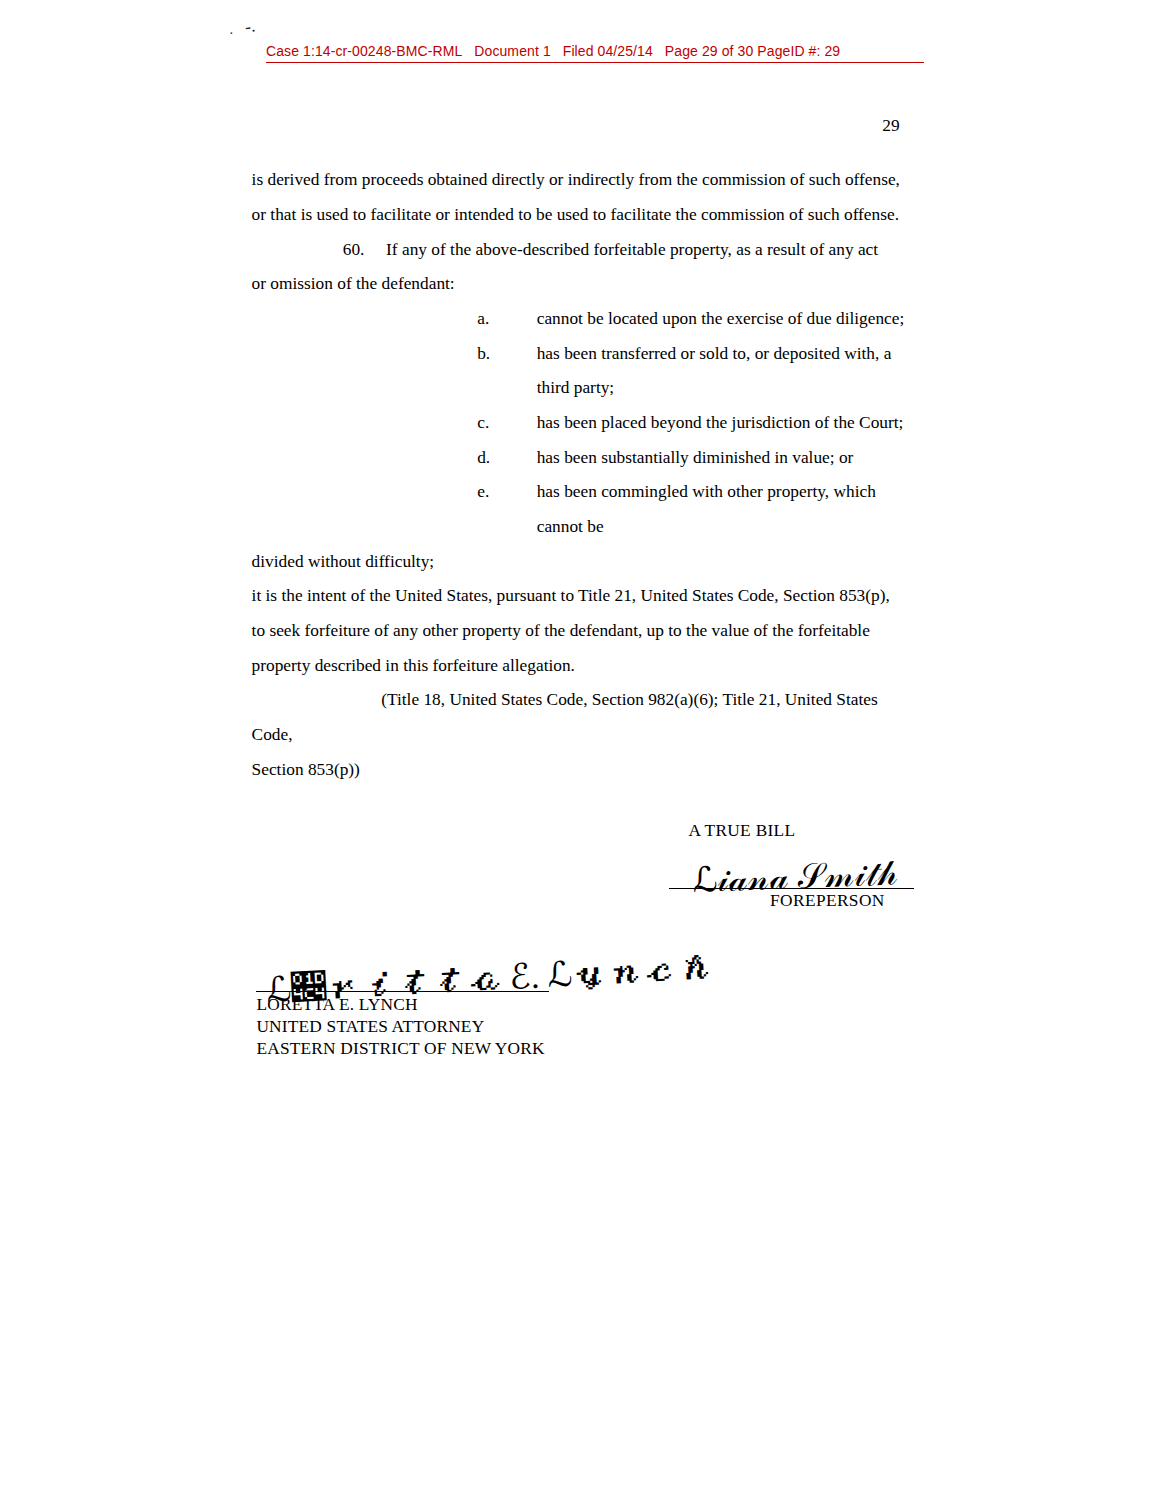.
‑.
Case 1:14-cr-00248-BMC-RML Document 1 Filed 04/25/14 Page 29 of 30 PageID #: 29
29
is derived from proceeds obtained directly or indirectly from the commission of such offense,
or that is used to facilitate or intended to be used to facilitate the commission of such offense.
60. If any of the above-described forfeitable property, as a result of any act
or omission of the defendant:
a. cannot be located upon the exercise of due diligence;
b. has been transferred or sold to, or deposited with, a third party;
c. has been placed beyond the jurisdiction of the Court;
d. has been substantially diminished in value; or
e. has been commingled with other property, which cannot be
divided without difficulty;
it is the intent of the United States, pursuant to Title 21, United States Code, Section 853(p),
to seek forfeiture of any other property of the defendant, up to the value of the forfeitable
property described in this forfeiture allegation.
(Title 18, United States Code, Section 982(a)(6); Title 21, United States Code,
Section 853(p))
A TRUE BILL
ℒ𝒾𝒶𝓃𝒶 𝒮𝓂𝒾𝓉𝒽
FOREPERSON
ℒ𝓄𝓇𝒾𝓉𝓉𝒶 ℰ. ℒ𝓎𝓃𝒸𝒽
LORETTA E. LYNCH
UNITED STATES ATTORNEY
EASTERN DISTRICT OF NEW YORK